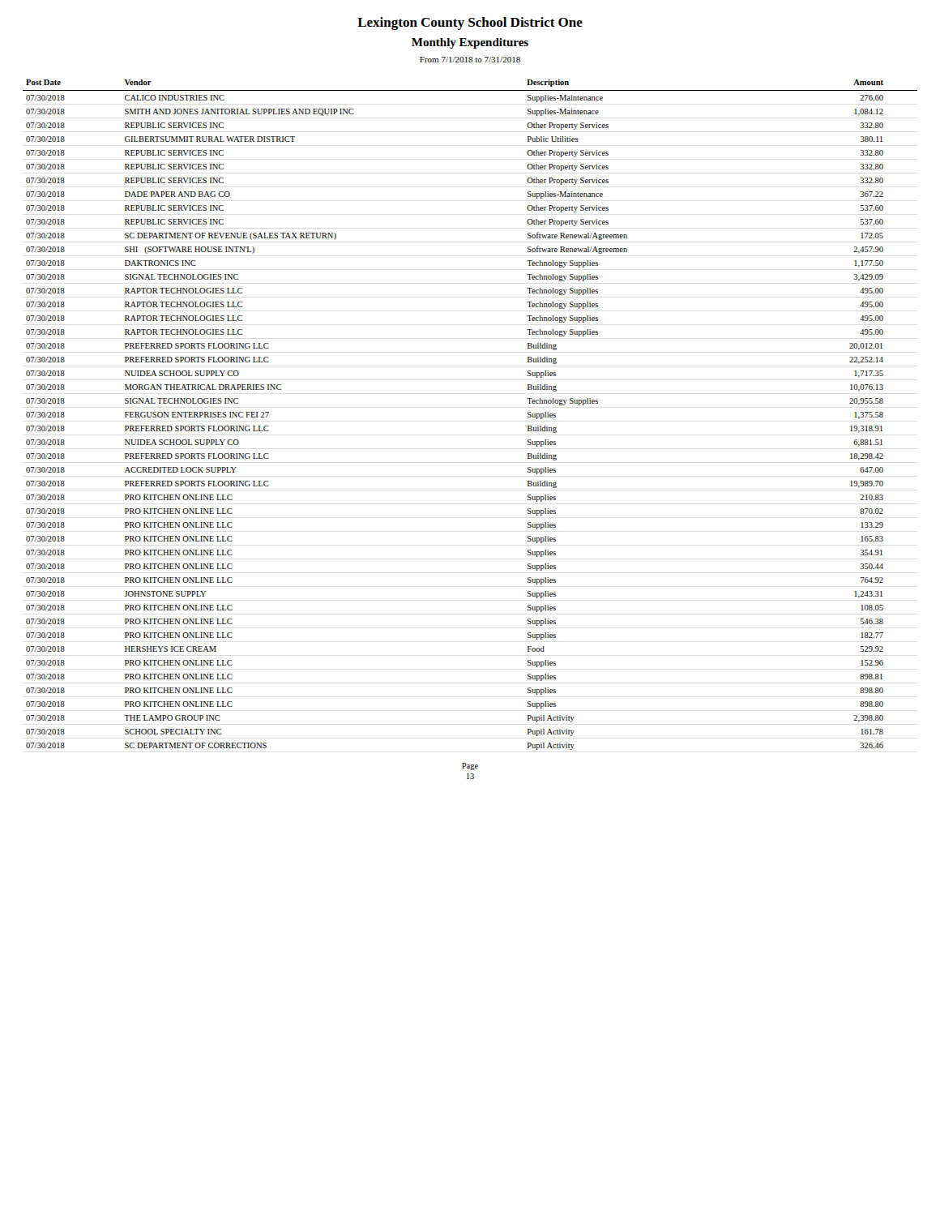Lexington County School District One
Monthly Expenditures
From 7/1/2018 to 7/31/2018
| Post Date | Vendor | Description | Amount |
| --- | --- | --- | --- |
| 07/30/2018 | CALICO INDUSTRIES INC | Supplies-Maintenance | 276.60 |
| 07/30/2018 | SMITH AND JONES JANITORIAL SUPPLIES AND EQUIP INC | Supplies-Maintenace | 1,084.12 |
| 07/30/2018 | REPUBLIC SERVICES INC | Other Property Services | 332.80 |
| 07/30/2018 | GILBERTSUMMIT RURAL WATER DISTRICT | Public Utilities | 380.11 |
| 07/30/2018 | REPUBLIC SERVICES INC | Other Property Services | 332.80 |
| 07/30/2018 | REPUBLIC SERVICES INC | Other Property Services | 332.80 |
| 07/30/2018 | REPUBLIC SERVICES INC | Other Property Services | 332.80 |
| 07/30/2018 | DADE PAPER AND BAG CO | Supplies-Maintenance | 367.22 |
| 07/30/2018 | REPUBLIC SERVICES INC | Other Property Services | 537.60 |
| 07/30/2018 | REPUBLIC SERVICES INC | Other Property Services | 537.60 |
| 07/30/2018 | SC DEPARTMENT OF REVENUE (SALES TAX RETURN) | Software Renewal/Agreemen | 172.05 |
| 07/30/2018 | SHI (SOFTWARE HOUSE INTN'L) | Software Renewal/Agreemen | 2,457.90 |
| 07/30/2018 | DAKTRONICS INC | Technology Supplies | 1,177.50 |
| 07/30/2018 | SIGNAL TECHNOLOGIES INC | Technology Supplies | 3,429.09 |
| 07/30/2018 | RAPTOR TECHNOLOGIES LLC | Technology Supplies | 495.00 |
| 07/30/2018 | RAPTOR TECHNOLOGIES LLC | Technology Supplies | 495.00 |
| 07/30/2018 | RAPTOR TECHNOLOGIES LLC | Technology Supplies | 495.00 |
| 07/30/2018 | RAPTOR TECHNOLOGIES LLC | Technology Supplies | 495.00 |
| 07/30/2018 | PREFERRED SPORTS FLOORING LLC | Building | 20,012.01 |
| 07/30/2018 | PREFERRED SPORTS FLOORING LLC | Building | 22,252.14 |
| 07/30/2018 | NUIDEA SCHOOL SUPPLY CO | Supplies | 1,717.35 |
| 07/30/2018 | MORGAN THEATRICAL DRAPERIES INC | Building | 10,076.13 |
| 07/30/2018 | SIGNAL TECHNOLOGIES INC | Technology Supplies | 20,955.58 |
| 07/30/2018 | FERGUSON ENTERPRISES INC FEI 27 | Supplies | 1,375.58 |
| 07/30/2018 | PREFERRED SPORTS FLOORING LLC | Building | 19,318.91 |
| 07/30/2018 | NUIDEA SCHOOL SUPPLY CO | Supplies | 6,881.51 |
| 07/30/2018 | PREFERRED SPORTS FLOORING LLC | Building | 18,298.42 |
| 07/30/2018 | ACCREDITED LOCK SUPPLY | Supplies | 647.00 |
| 07/30/2018 | PREFERRED SPORTS FLOORING LLC | Building | 19,989.70 |
| 07/30/2018 | PRO KITCHEN ONLINE LLC | Supplies | 210.83 |
| 07/30/2018 | PRO KITCHEN ONLINE LLC | Supplies | 870.02 |
| 07/30/2018 | PRO KITCHEN ONLINE LLC | Supplies | 133.29 |
| 07/30/2018 | PRO KITCHEN ONLINE LLC | Supplies | 165.83 |
| 07/30/2018 | PRO KITCHEN ONLINE LLC | Supplies | 354.91 |
| 07/30/2018 | PRO KITCHEN ONLINE LLC | Supplies | 350.44 |
| 07/30/2018 | PRO KITCHEN ONLINE LLC | Supplies | 764.92 |
| 07/30/2018 | JOHNSTONE SUPPLY | Supplies | 1,243.31 |
| 07/30/2018 | PRO KITCHEN ONLINE LLC | Supplies | 108.05 |
| 07/30/2018 | PRO KITCHEN ONLINE LLC | Supplies | 546.38 |
| 07/30/2018 | PRO KITCHEN ONLINE LLC | Supplies | 182.77 |
| 07/30/2018 | HERSHEYS ICE CREAM | Food | 529.92 |
| 07/30/2018 | PRO KITCHEN ONLINE LLC | Supplies | 152.96 |
| 07/30/2018 | PRO KITCHEN ONLINE LLC | Supplies | 898.81 |
| 07/30/2018 | PRO KITCHEN ONLINE LLC | Supplies | 898.80 |
| 07/30/2018 | PRO KITCHEN ONLINE LLC | Supplies | 898.80 |
| 07/30/2018 | THE LAMPO GROUP INC | Pupil Activity | 2,398.80 |
| 07/30/2018 | SCHOOL SPECIALTY INC | Pupil Activity | 161.78 |
| 07/30/2018 | SC DEPARTMENT OF CORRECTIONS | Pupil Activity | 326.46 |
Page
13